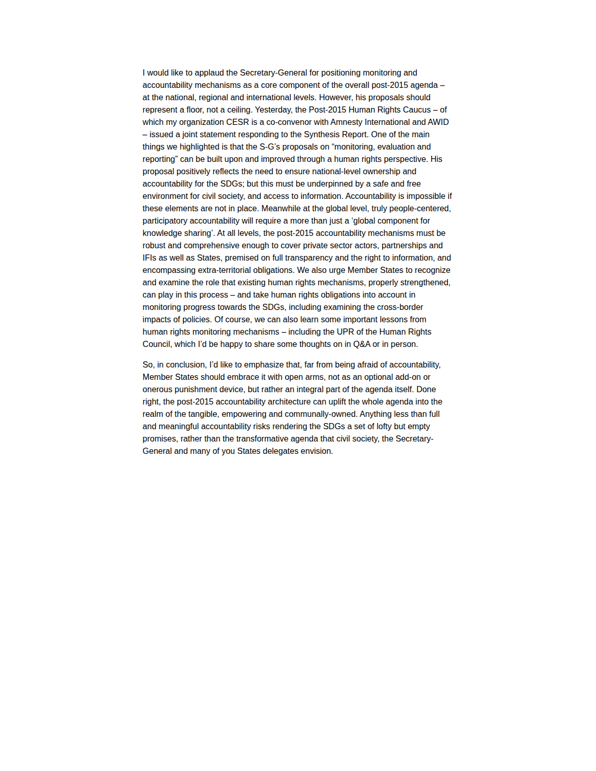I would like to applaud the Secretary-General for positioning monitoring and accountability mechanisms as a core component of the overall post-2015 agenda – at the national, regional and international levels. However, his proposals should represent a floor, not a ceiling. Yesterday, the Post-2015 Human Rights Caucus – of which my organization CESR is a co-convenor with Amnesty International and AWID – issued a joint statement responding to the Synthesis Report. One of the main things we highlighted is that the S-G’s proposals on “monitoring, evaluation and reporting” can be built upon and improved through a human rights perspective. His proposal positively reflects the need to ensure national-level ownership and accountability for the SDGs; but this must be underpinned by a safe and free environment for civil society, and access to information. Accountability is impossible if these elements are not in place. Meanwhile at the global level, truly people-centered, participatory accountability will require a more than just a ‘global component for knowledge sharing’. At all levels, the post-2015 accountability mechanisms must be robust and comprehensive enough to cover private sector actors, partnerships and IFIs as well as States, premised on full transparency and the right to information, and encompassing extra-territorial obligations. We also urge Member States to recognize and examine the role that existing human rights mechanisms, properly strengthened, can play in this process – and take human rights obligations into account in monitoring progress towards the SDGs, including examining the cross-border impacts of policies. Of course, we can also learn some important lessons from human rights monitoring mechanisms – including the UPR of the Human Rights Council, which I’d be happy to share some thoughts on in Q&A or in person.
So, in conclusion, I’d like to emphasize that, far from being afraid of accountability, Member States should embrace it with open arms, not as an optional add-on or onerous punishment device, but rather an integral part of the agenda itself. Done right, the post-2015 accountability architecture can uplift the whole agenda into the realm of the tangible, empowering and communally-owned. Anything less than full and meaningful accountability risks rendering the SDGs a set of lofty but empty promises, rather than the transformative agenda that civil society, the Secretary-General and many of you States delegates envision.